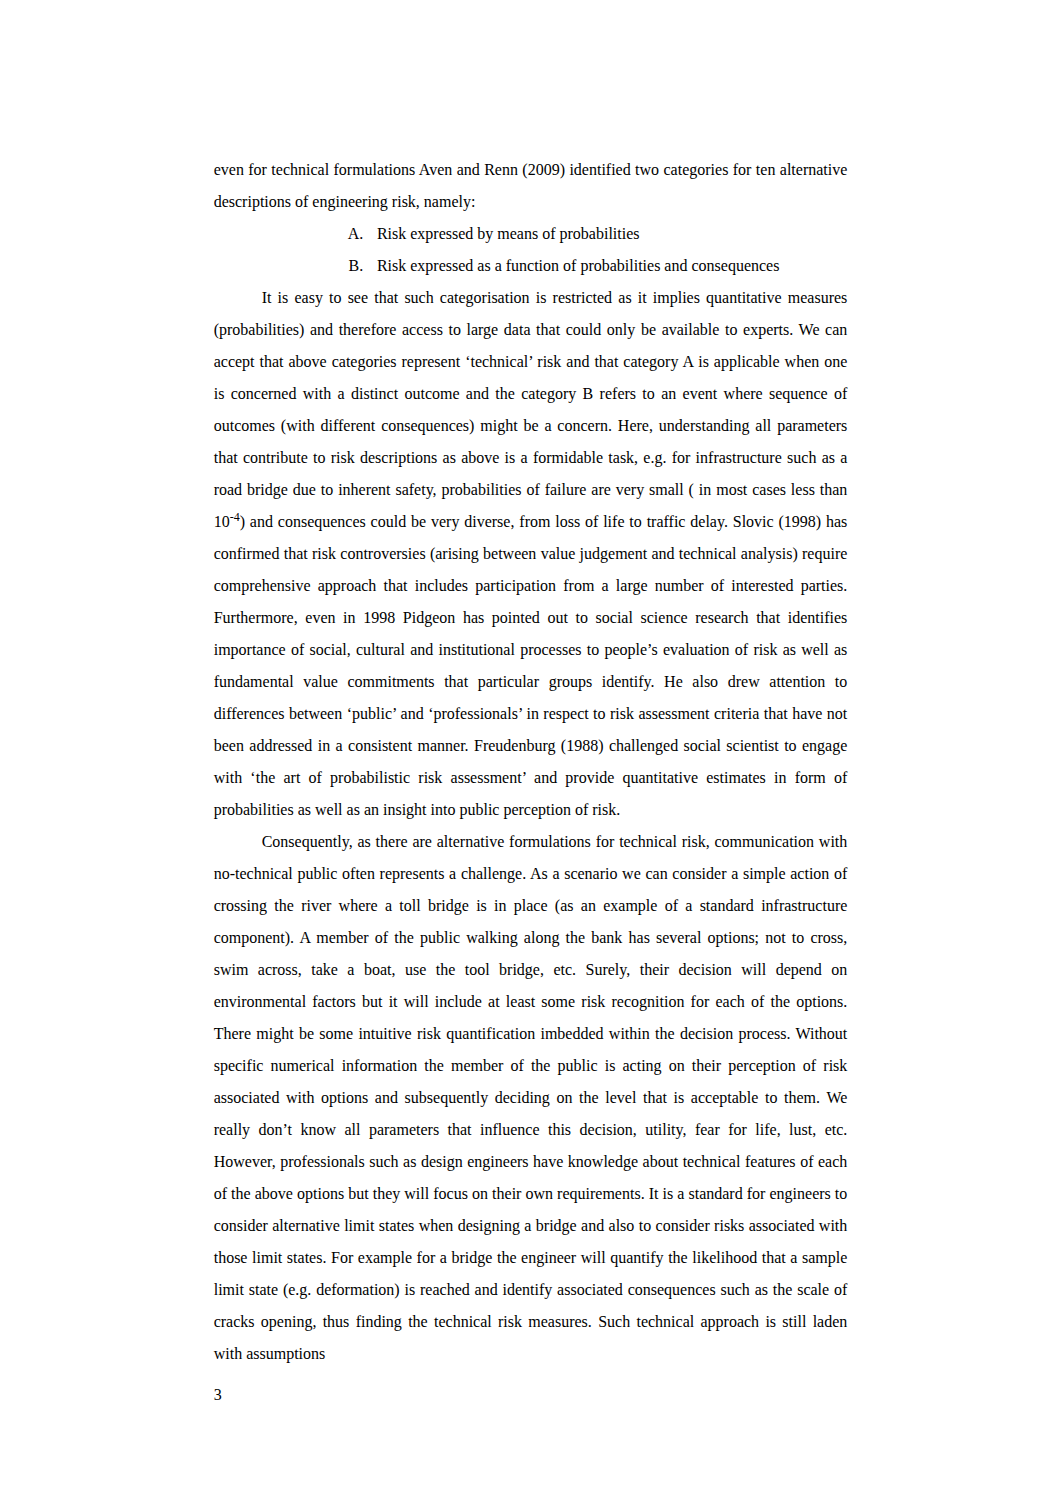even for technical formulations Aven and Renn (2009) identified two categories for ten alternative descriptions of engineering risk, namely:
Risk expressed by means of probabilities
Risk expressed as a function of probabilities and consequences
It is easy to see that such categorisation is restricted as it implies quantitative measures (probabilities) and therefore access to large data that could only be available to experts. We can accept that above categories represent ‘technical’ risk and that category A is applicable when one is concerned with a distinct outcome and the category B refers to an event where sequence of outcomes (with different consequences) might be a concern. Here, understanding all parameters that contribute to risk descriptions as above is a formidable task, e.g. for infrastructure such as a road bridge due to inherent safety, probabilities of failure are very small ( in most cases less than 10-4) and consequences could be very diverse, from loss of life to traffic delay. Slovic (1998) has confirmed that risk controversies (arising between value judgement and technical analysis) require comprehensive approach that includes participation from a large number of interested parties. Furthermore, even in 1998 Pidgeon has pointed out to social science research that identifies importance of social, cultural and institutional processes to people’s evaluation of risk as well as fundamental value commitments that particular groups identify. He also drew attention to differences between ‘public’ and ‘professionals’ in respect to risk assessment criteria that have not been addressed in a consistent manner. Freudenburg (1988) challenged social scientist to engage with ‘the art of probabilistic risk assessment’ and provide quantitative estimates in form of probabilities as well as an insight into public perception of risk.
Consequently, as there are alternative formulations for technical risk, communication with no-technical public often represents a challenge. As a scenario we can consider a simple action of crossing the river where a toll bridge is in place (as an example of a standard infrastructure component). A member of the public walking along the bank has several options; not to cross, swim across, take a boat, use the tool bridge, etc. Surely, their decision will depend on environmental factors but it will include at least some risk recognition for each of the options. There might be some intuitive risk quantification imbedded within the decision process. Without specific numerical information the member of the public is acting on their perception of risk associated with options and subsequently deciding on the level that is acceptable to them. We really don’t know all parameters that influence this decision, utility, fear for life, lust, etc. However, professionals such as design engineers have knowledge about technical features of each of the above options but they will focus on their own requirements. It is a standard for engineers to consider alternative limit states when designing a bridge and also to consider risks associated with those limit states. For example for a bridge the engineer will quantify the likelihood that a sample limit state (e.g. deformation) is reached and identify associated consequences such as the scale of cracks opening, thus finding the technical risk measures. Such technical approach is still laden with assumptions
3